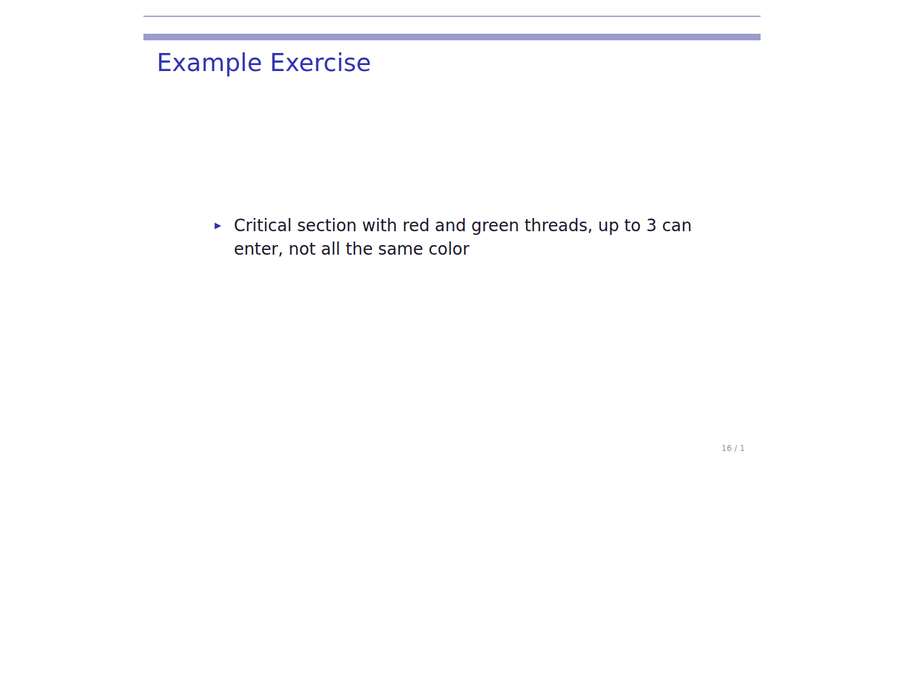Example Exercise
Critical section with red and green threads, up to 3 can enter, not all the same color
16 / 1